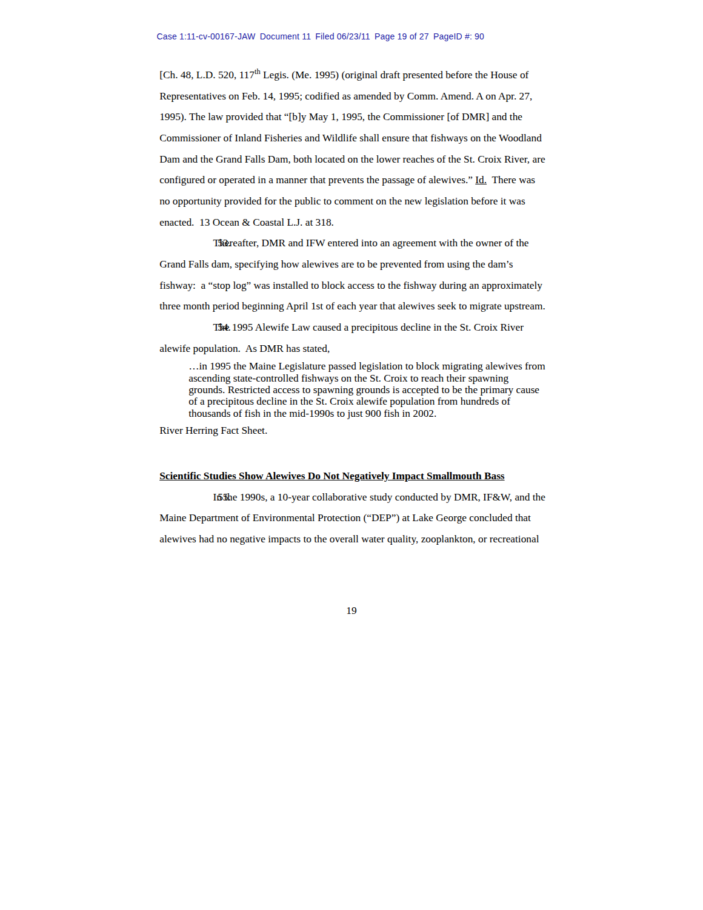Case 1:11-cv-00167-JAW Document 11 Filed 06/23/11 Page 19 of 27 PageID #: 90
[Ch. 48, L.D. 520, 117th Legis. (Me. 1995) (original draft presented before the House of Representatives on Feb. 14, 1995; codified as amended by Comm. Amend. A on Apr. 27, 1995). The law provided that “[b]y May 1, 1995, the Commissioner [of DMR] and the Commissioner of Inland Fisheries and Wildlife shall ensure that fishways on the Woodland Dam and the Grand Falls Dam, both located on the lower reaches of the St. Croix River, are configured or operated in a manner that prevents the passage of alewives.” Id. There was no opportunity provided for the public to comment on the new legislation before it was enacted. 13 Ocean & Coastal L.J. at 318.
53. Thereafter, DMR and IFW entered into an agreement with the owner of the Grand Falls dam, specifying how alewives are to be prevented from using the dam’s fishway: a “stop log” was installed to block access to the fishway during an approximately three month period beginning April 1st of each year that alewives seek to migrate upstream.
54. The 1995 Alewife Law caused a precipitous decline in the St. Croix River alewife population. As DMR has stated,
…in 1995 the Maine Legislature passed legislation to block migrating alewives from ascending state-controlled fishways on the St. Croix to reach their spawning grounds. Restricted access to spawning grounds is accepted to be the primary cause of a precipitous decline in the St. Croix alewife population from hundreds of thousands of fish in the mid-1990s to just 900 fish in 2002.
River Herring Fact Sheet.
Scientific Studies Show Alewives Do Not Negatively Impact Smallmouth Bass
55. In the 1990s, a 10-year collaborative study conducted by DMR, IF&W, and the Maine Department of Environmental Protection (“DEP”) at Lake George concluded that alewives had no negative impacts to the overall water quality, zooplankton, or recreational
19